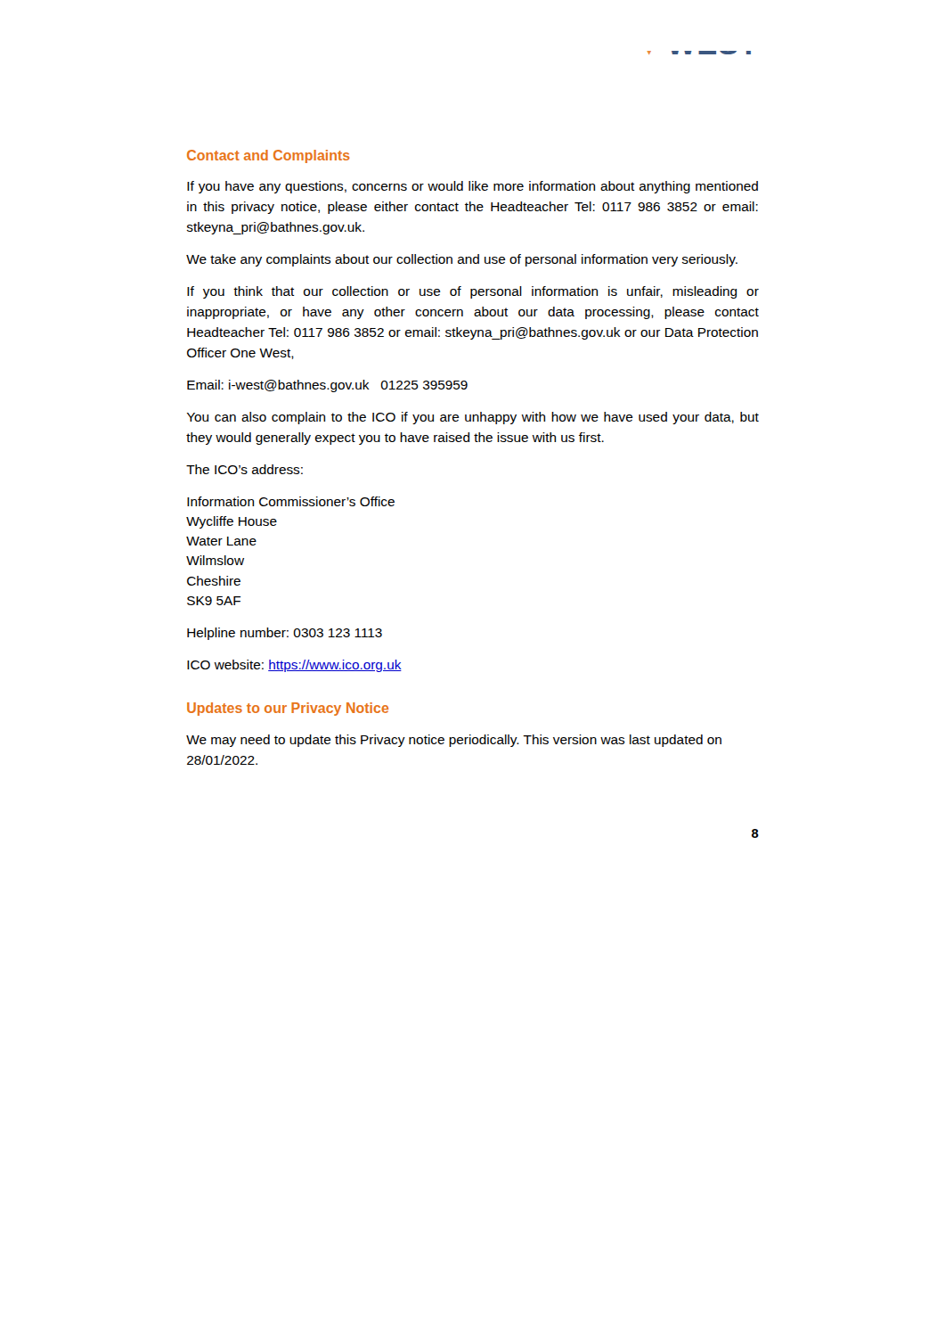▾ WEST
Contact and Complaints
If you have any questions, concerns or would like more information about anything mentioned in this privacy notice, please either contact the Headteacher Tel: 0117 986 3852 or email: stkeyna_pri@bathnes.gov.uk.
We take any complaints about our collection and use of personal information very seriously.
If you think that our collection or use of personal information is unfair, misleading or inappropriate, or have any other concern about our data processing, please contact Headteacher Tel: 0117 986 3852 or email: stkeyna_pri@bathnes.gov.uk or our Data Protection Officer One West,
Email: i-west@bathnes.gov.uk 01225 395959
You can also complain to the ICO if you are unhappy with how we have used your data, but they would generally expect you to have raised the issue with us first.
The ICO’s address:
Information Commissioner’s Office
Wycliffe House
Water Lane
Wilmslow
Cheshire
SK9 5AF
Helpline number: 0303 123 1113
ICO website: https://www.ico.org.uk
Updates to our Privacy Notice
We may need to update this Privacy notice periodically. This version was last updated on 28/01/2022.
8